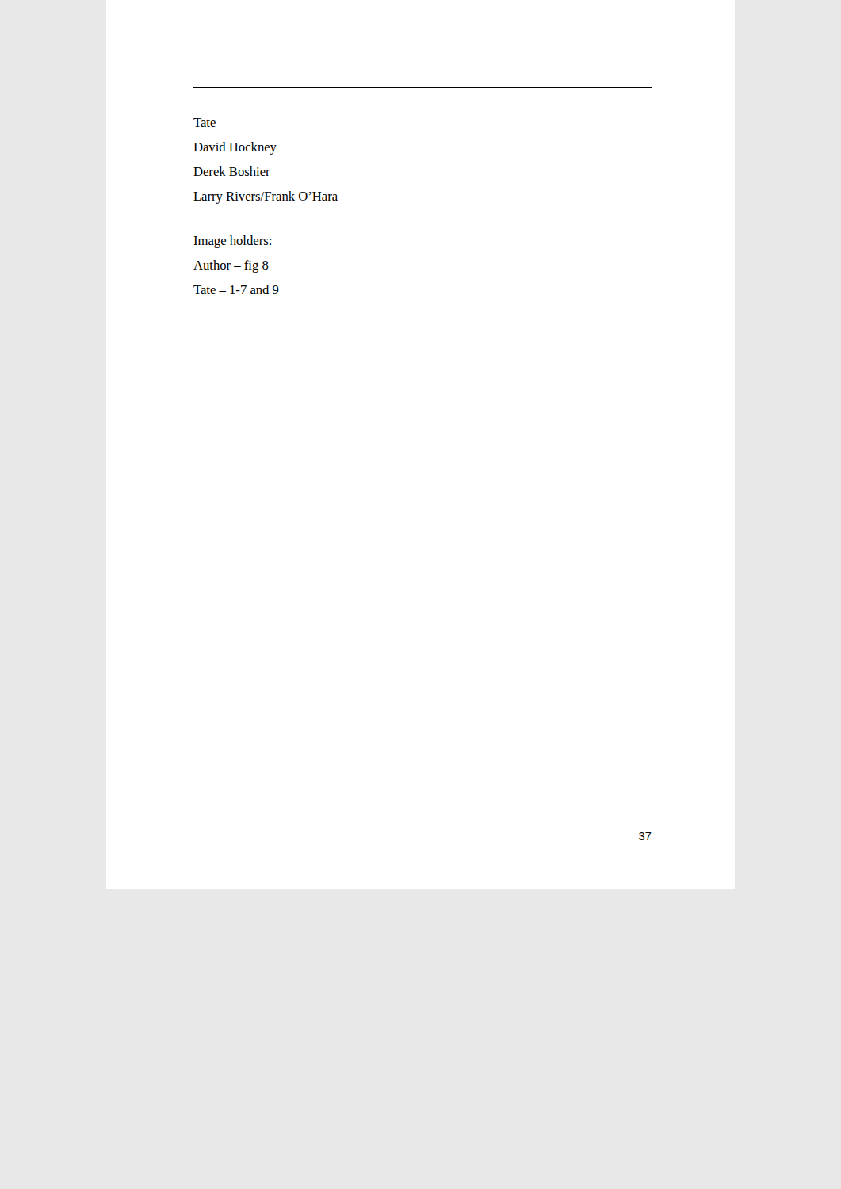Tate
David Hockney
Derek Boshier
Larry Rivers/Frank O’Hara
Image holders:
Author – fig 8
Tate – 1-7 and 9
37